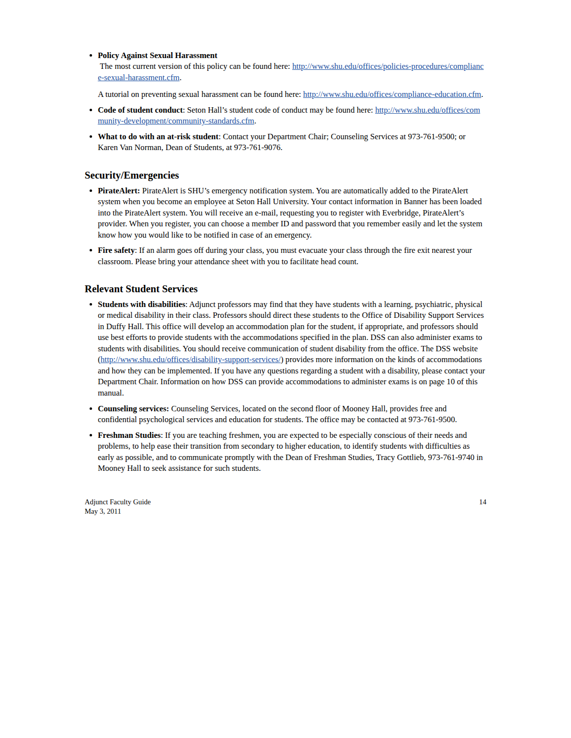Policy Against Sexual Harassment
The most current version of this policy can be found here: http://www.shu.edu/offices/policies-procedures/compliance-sexual-harassment.cfm.
A tutorial on preventing sexual harassment can be found here: http://www.shu.edu/offices/compliance-education.cfm.
Code of student conduct: Seton Hall’s student code of conduct may be found here: http://www.shu.edu/offices/community-development/community-standards.cfm.
What to do with an at-risk student: Contact your Department Chair; Counseling Services at 973-761-9500; or Karen Van Norman, Dean of Students, at 973-761-9076.
Security/Emergencies
PirateAlert: PirateAlert is SHU’s emergency notification system. You are automatically added to the PirateAlert system when you become an employee at Seton Hall University. Your contact information in Banner has been loaded into the PirateAlert system. You will receive an e-mail, requesting you to register with Everbridge, PirateAlert’s provider. When you register, you can choose a member ID and password that you remember easily and let the system know how you would like to be notified in case of an emergency.
Fire safety: If an alarm goes off during your class, you must evacuate your class through the fire exit nearest your classroom. Please bring your attendance sheet with you to facilitate head count.
Relevant Student Services
Students with disabilities: Adjunct professors may find that they have students with a learning, psychiatric, physical or medical disability in their class. Professors should direct these students to the Office of Disability Support Services in Duffy Hall. This office will develop an accommodation plan for the student, if appropriate, and professors should use best efforts to provide students with the accommodations specified in the plan. DSS can also administer exams to students with disabilities. You should receive communication of student disability from the office. The DSS website (http://www.shu.edu/offices/disability-support-services/) provides more information on the kinds of accommodations and how they can be implemented. If you have any questions regarding a student with a disability, please contact your Department Chair. Information on how DSS can provide accommodations to administer exams is on page 10 of this manual.
Counseling services: Counseling Services, located on the second floor of Mooney Hall, provides free and confidential psychological services and education for students. The office may be contacted at 973-761-9500.
Freshman Studies: If you are teaching freshmen, you are expected to be especially conscious of their needs and problems, to help ease their transition from secondary to higher education, to identify students with difficulties as early as possible, and to communicate promptly with the Dean of Freshman Studies, Tracy Gottlieb, 973-761-9740 in Mooney Hall to seek assistance for such students.
Adjunct Faculty Guide
May 3, 2011
14